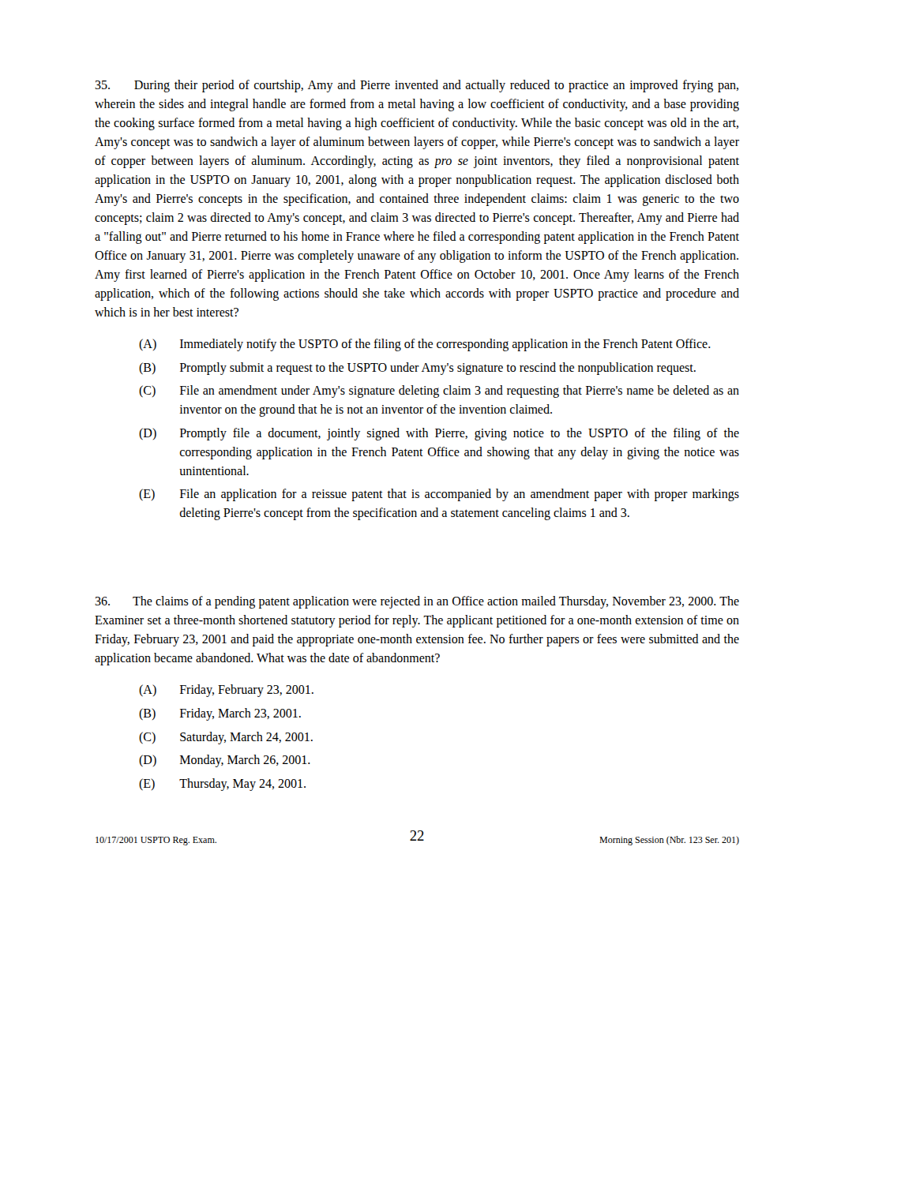35. During their period of courtship, Amy and Pierre invented and actually reduced to practice an improved frying pan, wherein the sides and integral handle are formed from a metal having a low coefficient of conductivity, and a base providing the cooking surface formed from a metal having a high coefficient of conductivity. While the basic concept was old in the art, Amy's concept was to sandwich a layer of aluminum between layers of copper, while Pierre's concept was to sandwich a layer of copper between layers of aluminum. Accordingly, acting as pro se joint inventors, they filed a nonprovisional patent application in the USPTO on January 10, 2001, along with a proper nonpublication request. The application disclosed both Amy's and Pierre's concepts in the specification, and contained three independent claims: claim 1 was generic to the two concepts; claim 2 was directed to Amy's concept, and claim 3 was directed to Pierre's concept. Thereafter, Amy and Pierre had a "falling out" and Pierre returned to his home in France where he filed a corresponding patent application in the French Patent Office on January 31, 2001. Pierre was completely unaware of any obligation to inform the USPTO of the French application. Amy first learned of Pierre's application in the French Patent Office on October 10, 2001. Once Amy learns of the French application, which of the following actions should she take which accords with proper USPTO practice and procedure and which is in her best interest?
(A) Immediately notify the USPTO of the filing of the corresponding application in the French Patent Office.
(B) Promptly submit a request to the USPTO under Amy's signature to rescind the nonpublication request.
(C) File an amendment under Amy's signature deleting claim 3 and requesting that Pierre's name be deleted as an inventor on the ground that he is not an inventor of the invention claimed.
(D) Promptly file a document, jointly signed with Pierre, giving notice to the USPTO of the filing of the corresponding application in the French Patent Office and showing that any delay in giving the notice was unintentional.
(E) File an application for a reissue patent that is accompanied by an amendment paper with proper markings deleting Pierre's concept from the specification and a statement canceling claims 1 and 3.
36. The claims of a pending patent application were rejected in an Office action mailed Thursday, November 23, 2000. The Examiner set a three-month shortened statutory period for reply. The applicant petitioned for a one-month extension of time on Friday, February 23, 2001 and paid the appropriate one-month extension fee. No further papers or fees were submitted and the application became abandoned. What was the date of abandonment?
(A) Friday, February 23, 2001.
(B) Friday, March 23, 2001.
(C) Saturday, March 24, 2001.
(D) Monday, March 26, 2001.
(E) Thursday, May 24, 2001.
10/17/2001 USPTO Reg. Exam.
22
Morning Session (Nbr. 123 Ser. 201)